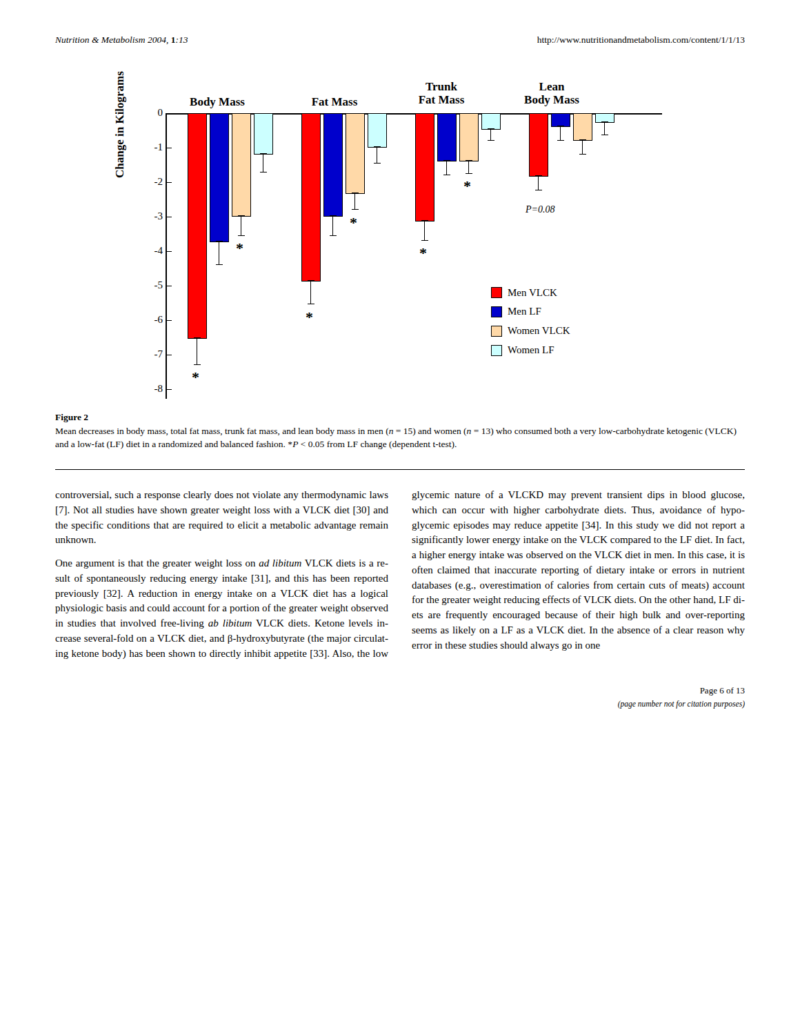Nutrition & Metabolism 2004, 1:13
http://www.nutritionandmetabolism.com/content/1/1/13
Body Mass Fat Mass Trunk
Fat Mass Lean
Body Mass
Change in Kilograms
0
-1
-2
-3
-4
-5
-6
-7
-8
*
*
*
*
*
*
P=0.08
Men VLCK
Men LF
Women VLCK
Women LF
Figure 2 Mean decreases in body mass, total fat mass, trunk fat mass, and lean body mass in men (n = 15) and women (n = 13) who consumed both a very low-carbohydrate ketogenic (VLCK) and a low-fat (LF) diet in a randomized and balanced fashion. *P < 0.05 from LF change (dependent t-test).
controversial, such a response clearly does not violate any thermodynamic laws [7]. Not all studies have shown greater weight loss with a VLCK diet [30] and the specific conditions that are required to elicit a metabolic advantage remain unknown.
One argument is that the greater weight loss on ad libitum VLCK diets is a result of spontaneously reducing energy intake [31], and this has been reported previously [32]. A reduction in energy intake on a VLCK diet has a logical physiologic basis and could account for a portion of the greater weight observed in studies that involved free-living ab libitum VLCK diets. Ketone levels increase several-fold on a VLCK diet, and β-hydroxybutyrate (the major circulating ketone body) has been shown to directly inhibit appetite [33]. Also, the low glycemic nature of a VLCKD may prevent transient dips in blood glucose, which can occur with higher carbohydrate diets. Thus, avoidance of hypoglycemic episodes may reduce appetite [34]. In this study we did not report a significantly lower energy intake on the VLCK compared to the LF diet. In fact, a higher energy intake was observed on the VLCK diet in men. In this case, it is often claimed that inaccurate reporting of dietary intake or errors in nutrient databases (e.g., overestimation of calories from certain cuts of meats) account for the greater weight reducing effects of VLCK diets. On the other hand, LF diets are frequently encouraged because of their high bulk and over-reporting seems as likely on a LF as a VLCK diet. In the absence of a clear reason why error in these studies should always go in one
Page 6 of 13
(page number not for citation purposes)